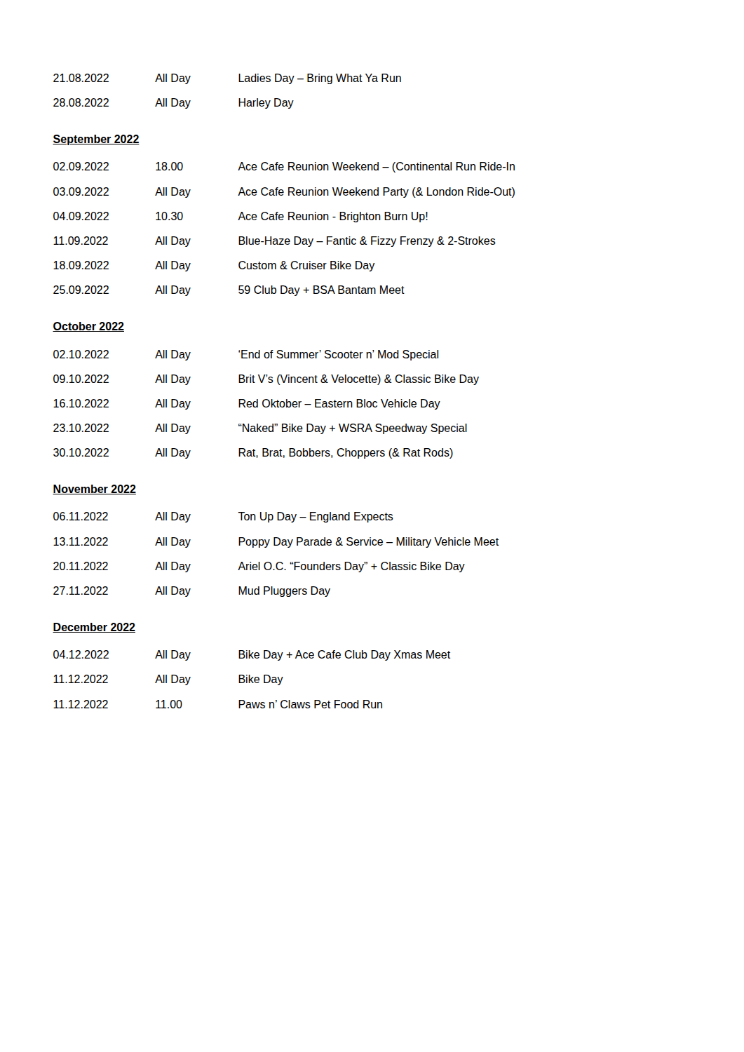| 21.08.2022 | All Day | Ladies Day – Bring What Ya Run |
| 28.08.2022 | All Day | Harley Day |
September 2022
| 02.09.2022 | 18.00 | Ace Cafe Reunion Weekend – (Continental Run Ride-In |
| 03.09.2022 | All Day | Ace Cafe Reunion Weekend Party (& London Ride-Out) |
| 04.09.2022 | 10.30 | Ace Cafe Reunion - Brighton Burn Up! |
| 11.09.2022 | All Day | Blue-Haze Day – Fantic & Fizzy Frenzy & 2-Strokes |
| 18.09.2022 | All Day | Custom & Cruiser Bike Day |
| 25.09.2022 | All Day | 59 Club Day + BSA Bantam Meet |
October 2022
| 02.10.2022 | All Day | ‘End of Summer’ Scooter n’ Mod Special |
| 09.10.2022 | All Day | Brit V’s (Vincent & Velocette) & Classic Bike Day |
| 16.10.2022 | All Day | Red Oktober – Eastern Bloc Vehicle Day |
| 23.10.2022 | All Day | “Naked” Bike Day + WSRA Speedway Special |
| 30.10.2022 | All Day | Rat, Brat, Bobbers, Choppers (& Rat Rods) |
November 2022
| 06.11.2022 | All Day | Ton Up Day – England Expects |
| 13.11.2022 | All Day | Poppy Day Parade & Service – Military Vehicle Meet |
| 20.11.2022 | All Day | Ariel O.C. “Founders Day” + Classic Bike Day |
| 27.11.2022 | All Day | Mud Pluggers Day |
December 2022
| 04.12.2022 | All Day | Bike Day + Ace Cafe Club Day Xmas Meet |
| 11.12.2022 | All Day | Bike Day |
| 11.12.2022 | 11.00 | Paws n’ Claws Pet Food Run |